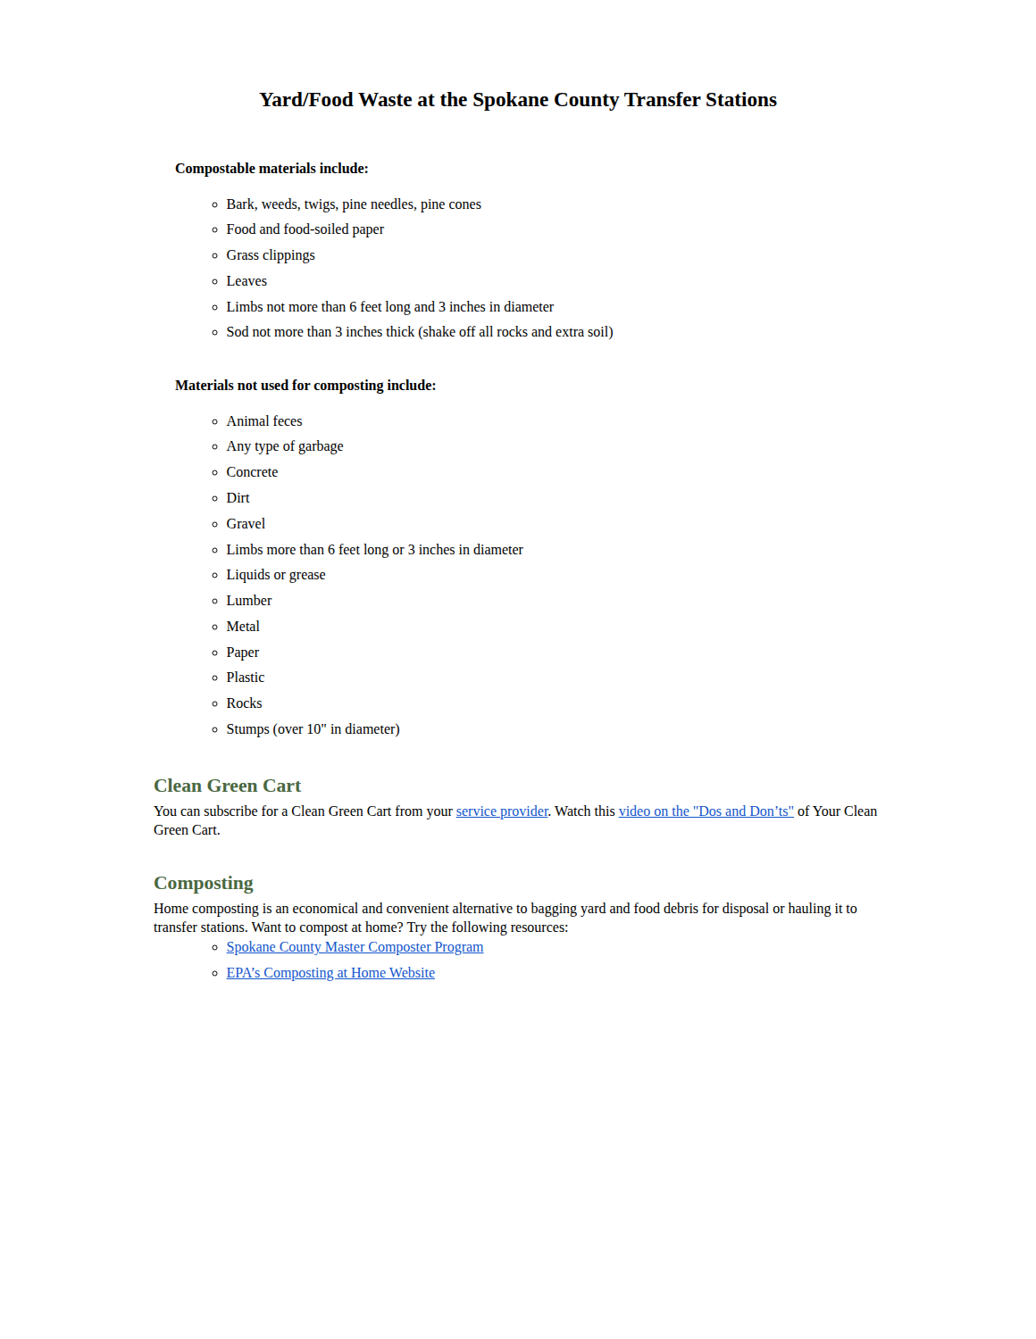Yard/Food Waste at the Spokane County Transfer Stations
Compostable materials include:
Bark, weeds, twigs, pine needles, pine cones
Food and food-soiled paper
Grass clippings
Leaves
Limbs not more than 6 feet long and 3 inches in diameter
Sod not more than 3 inches thick (shake off all rocks and extra soil)
Materials not used for composting include:
Animal feces
Any type of garbage
Concrete
Dirt
Gravel
Limbs more than 6 feet long or 3 inches in diameter
Liquids or grease
Lumber
Metal
Paper
Plastic
Rocks
Stumps (over 10" in diameter)
Clean Green Cart
You can subscribe for a Clean Green Cart from your service provider. Watch this video on the "Dos and Don’ts" of Your Clean Green Cart.
Composting
Home composting is an economical and convenient alternative to bagging yard and food debris for disposal or hauling it to transfer stations. Want to compost at home? Try the following resources:
Spokane County Master Composter Program
EPA’s Composting at Home Website